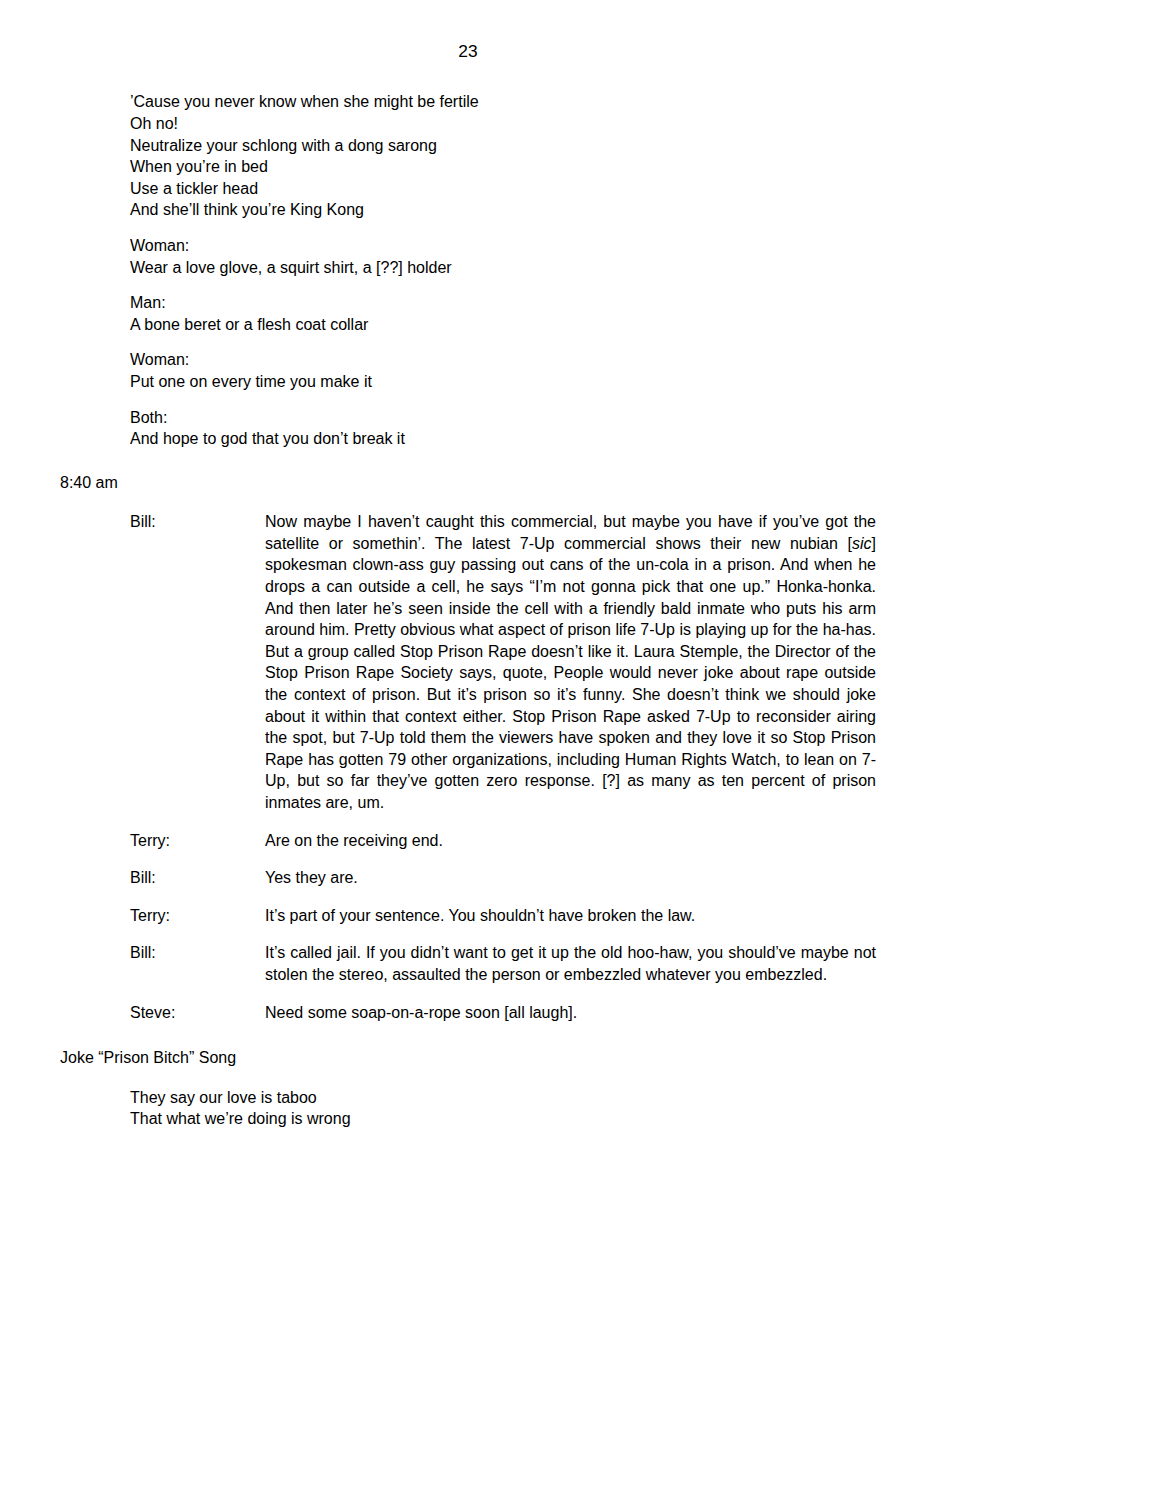23
’Cause you never know when she might be fertile Oh no! Neutralize your schlong with a dong sarong When you’re in bed Use a tickler head And she’ll think you’re King Kong
Woman: Wear a love glove, a squirt shirt, a [??] holder
Man: A bone beret or a flesh coat collar
Woman: Put one on every time you make it
Both: And hope to god that you don’t break it
8:40 am
Bill:
Now maybe I haven’t caught this commercial, but maybe you have if you’ve got the satellite or somethin’. The latest 7-Up commercial shows their new nubian [sic] spokesman clown-ass guy passing out cans of the un-cola in a prison. And when he drops a can outside a cell, he says “I’m not gonna pick that one up.” Honka-honka. And then later he’s seen inside the cell with a friendly bald inmate who puts his arm around him. Pretty obvious what aspect of prison life 7-Up is playing up for the ha-has. But a group called Stop Prison Rape doesn’t like it. Laura Stemple, the Director of the Stop Prison Rape Society says, quote, People would never joke about rape outside the context of prison. But it’s prison so it’s funny. She doesn’t think we should joke about it within that context either. Stop Prison Rape asked 7-Up to reconsider airing the spot, but 7-Up told them the viewers have spoken and they love it so Stop Prison Rape has gotten 79 other organizations, including Human Rights Watch, to lean on 7-Up, but so far they’ve gotten zero response. [?] as many as ten percent of prison inmates are, um.
Terry:
Are on the receiving end.
Bill:
Yes they are.
Terry:
It’s part of your sentence. You shouldn’t have broken the law.
Bill:
It’s called jail. If you didn’t want to get it up the old hoo-haw, you should’ve maybe not stolen the stereo, assaulted the person or embezzled whatever you embezzled.
Steve:
Need some soap-on-a-rope soon [all laugh].
Joke “Prison Bitch” Song
They say our love is taboo That what we’re doing is wrong